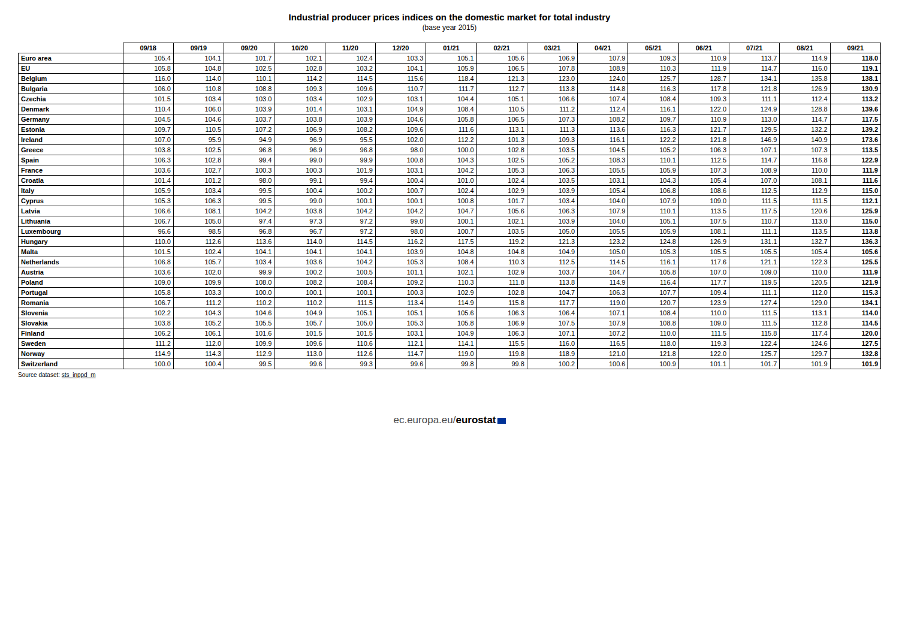Industrial producer prices indices on the domestic market for total industry
(base year 2015)
| | 09/18 | 09/19 | 09/20 | 10/20 | 11/20 | 12/20 | 01/21 | 02/21 | 03/21 | 04/21 | 05/21 | 06/21 | 07/21 | 08/21 | 09/21 |
| --- | --- | --- | --- | --- | --- | --- | --- | --- | --- | --- | --- | --- | --- | --- | --- |
| Euro area | 105.4 | 104.1 | 101.7 | 102.1 | 102.4 | 103.3 | 105.1 | 105.6 | 106.9 | 107.9 | 109.3 | 110.9 | 113.7 | 114.9 | 118.0 |
| EU | 105.8 | 104.8 | 102.5 | 102.8 | 103.2 | 104.1 | 105.9 | 106.5 | 107.8 | 108.9 | 110.3 | 111.9 | 114.7 | 116.0 | 119.1 |
| Belgium | 116.0 | 114.0 | 110.1 | 114.2 | 114.5 | 115.6 | 118.4 | 121.3 | 123.0 | 124.0 | 125.7 | 128.7 | 134.1 | 135.8 | 138.1 |
| Bulgaria | 106.0 | 110.8 | 108.8 | 109.3 | 109.6 | 110.7 | 111.7 | 112.7 | 113.8 | 114.8 | 116.3 | 117.8 | 121.8 | 126.9 | 130.9 |
| Czechia | 101.5 | 103.4 | 103.0 | 103.4 | 102.9 | 103.1 | 104.4 | 105.1 | 106.6 | 107.4 | 108.4 | 109.3 | 111.1 | 112.4 | 113.2 |
| Denmark | 110.4 | 106.0 | 103.9 | 101.4 | 103.1 | 104.9 | 108.4 | 110.5 | 111.2 | 112.4 | 116.1 | 122.0 | 124.9 | 128.8 | 139.6 |
| Germany | 104.5 | 104.6 | 103.7 | 103.8 | 103.9 | 104.6 | 105.8 | 106.5 | 107.3 | 108.2 | 109.7 | 110.9 | 113.0 | 114.7 | 117.5 |
| Estonia | 109.7 | 110.5 | 107.2 | 106.9 | 108.2 | 109.6 | 111.6 | 113.1 | 111.3 | 113.6 | 116.3 | 121.7 | 129.5 | 132.2 | 139.2 |
| Ireland | 107.0 | 95.9 | 94.9 | 96.9 | 95.5 | 102.0 | 112.2 | 101.3 | 109.3 | 116.1 | 122.2 | 121.8 | 146.9 | 140.9 | 173.6 |
| Greece | 103.8 | 102.5 | 96.8 | 96.9 | 96.8 | 98.0 | 100.0 | 102.8 | 103.5 | 104.5 | 105.2 | 106.3 | 107.1 | 107.3 | 113.5 |
| Spain | 106.3 | 102.8 | 99.4 | 99.0 | 99.9 | 100.8 | 104.3 | 102.5 | 105.2 | 108.3 | 110.1 | 112.5 | 114.7 | 116.8 | 122.9 |
| France | 103.6 | 102.7 | 100.3 | 100.3 | 101.9 | 103.1 | 104.2 | 105.3 | 106.3 | 105.5 | 105.9 | 107.3 | 108.9 | 110.0 | 111.9 |
| Croatia | 101.4 | 101.2 | 98.0 | 99.1 | 99.4 | 100.4 | 101.0 | 102.4 | 103.5 | 103.1 | 104.3 | 105.4 | 107.0 | 108.1 | 111.6 |
| Italy | 105.9 | 103.4 | 99.5 | 100.4 | 100.2 | 100.7 | 102.4 | 102.9 | 103.9 | 105.4 | 106.8 | 108.6 | 112.5 | 112.9 | 115.0 |
| Cyprus | 105.3 | 106.3 | 99.5 | 99.0 | 100.1 | 100.1 | 100.8 | 101.7 | 103.4 | 104.0 | 107.9 | 109.0 | 111.5 | 111.5 | 112.1 |
| Latvia | 106.6 | 108.1 | 104.2 | 103.8 | 104.2 | 104.2 | 104.7 | 105.6 | 106.3 | 107.9 | 110.1 | 113.5 | 117.5 | 120.6 | 125.9 |
| Lithuania | 106.7 | 105.0 | 97.4 | 97.3 | 97.2 | 99.0 | 100.1 | 102.1 | 103.9 | 104.0 | 105.1 | 107.5 | 110.7 | 113.0 | 115.0 |
| Luxembourg | 96.6 | 98.5 | 96.8 | 96.7 | 97.2 | 98.0 | 100.7 | 103.5 | 105.0 | 105.5 | 105.9 | 108.1 | 111.1 | 113.5 | 113.8 |
| Hungary | 110.0 | 112.6 | 113.6 | 114.0 | 114.5 | 116.2 | 117.5 | 119.2 | 121.3 | 123.2 | 124.8 | 126.9 | 131.1 | 132.7 | 136.3 |
| Malta | 101.5 | 102.4 | 104.1 | 104.1 | 104.1 | 103.9 | 104.8 | 104.8 | 104.9 | 105.0 | 105.3 | 105.5 | 105.5 | 105.4 | 105.6 |
| Netherlands | 106.8 | 105.7 | 103.4 | 103.6 | 104.2 | 105.3 | 108.4 | 110.3 | 112.5 | 114.5 | 116.1 | 117.6 | 121.1 | 122.3 | 125.5 |
| Austria | 103.6 | 102.0 | 99.9 | 100.2 | 100.5 | 101.1 | 102.1 | 102.9 | 103.7 | 104.7 | 105.8 | 107.0 | 109.0 | 110.0 | 111.9 |
| Poland | 109.0 | 109.9 | 108.0 | 108.2 | 108.4 | 109.2 | 110.3 | 111.8 | 113.8 | 114.9 | 116.4 | 117.7 | 119.5 | 120.5 | 121.9 |
| Portugal | 105.8 | 103.3 | 100.0 | 100.1 | 100.1 | 100.3 | 102.9 | 102.8 | 104.7 | 106.3 | 107.7 | 109.4 | 111.1 | 112.0 | 115.3 |
| Romania | 106.7 | 111.2 | 110.2 | 110.2 | 111.5 | 113.4 | 114.9 | 115.8 | 117.7 | 119.0 | 120.7 | 123.9 | 127.4 | 129.0 | 134.1 |
| Slovenia | 102.2 | 104.3 | 104.6 | 104.9 | 105.1 | 105.1 | 105.6 | 106.3 | 106.4 | 107.1 | 108.4 | 110.0 | 111.5 | 113.1 | 114.0 |
| Slovakia | 103.8 | 105.2 | 105.5 | 105.7 | 105.0 | 105.3 | 105.8 | 106.9 | 107.5 | 107.9 | 108.8 | 109.0 | 111.5 | 112.8 | 114.5 |
| Finland | 106.2 | 106.1 | 101.6 | 101.5 | 101.5 | 103.1 | 104.9 | 106.3 | 107.1 | 107.2 | 110.0 | 111.5 | 115.8 | 117.4 | 120.0 |
| Sweden | 111.2 | 112.0 | 109.9 | 109.6 | 110.6 | 112.1 | 114.1 | 115.5 | 116.0 | 116.5 | 118.0 | 119.3 | 122.4 | 124.6 | 127.5 |
| Norway | 114.9 | 114.3 | 112.9 | 113.0 | 112.6 | 114.7 | 119.0 | 119.8 | 118.9 | 121.0 | 121.8 | 122.0 | 125.7 | 129.7 | 132.8 |
| Switzerland | 100.0 | 100.4 | 99.5 | 99.6 | 99.3 | 99.6 | 99.8 | 99.8 | 100.2 | 100.6 | 100.9 | 101.1 | 101.7 | 101.9 | 101.9 |
Source dataset: sts_inppd_m
ec.europa.eu/eurostat